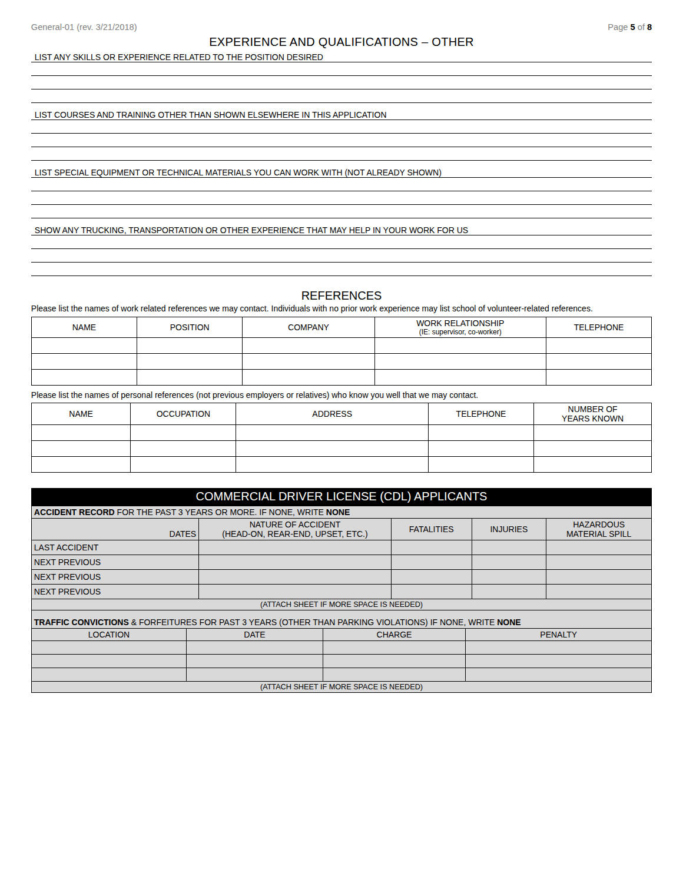General-01 (rev. 3/21/2018)
Page 5 of 8
EXPERIENCE AND QUALIFICATIONS – OTHER
LIST ANY SKILLS OR EXPERIENCE RELATED TO THE POSITION DESIRED
LIST COURSES AND TRAINING OTHER THAN SHOWN ELSEWHERE IN THIS APPLICATION
LIST SPECIAL EQUIPMENT OR TECHNICAL MATERIALS YOU CAN WORK WITH (NOT ALREADY SHOWN)
SHOW ANY TRUCKING, TRANSPORTATION OR OTHER EXPERIENCE THAT MAY HELP IN YOUR WORK FOR US
REFERENCES
Please list the names of work related references we may contact. Individuals with no prior work experience may list school of volunteer-related references.
| NAME | POSITION | COMPANY | WORK RELATIONSHIP (IE: supervisor, co-worker) | TELEPHONE |
| --- | --- | --- | --- | --- |
Please list the names of personal references (not previous employers or relatives) who know you well that we may contact.
| NAME | OCCUPATION | ADDRESS | TELEPHONE | NUMBER OF YEARS KNOWN |
| --- | --- | --- | --- | --- |
COMMERCIAL DRIVER LICENSE (CDL) APPLICANTS
ACCIDENT RECORD FOR THE PAST 3 YEARS OR MORE. IF NONE, WRITE NONE
| DATES | NATURE OF ACCIDENT (HEAD-ON, REAR-END, UPSET, ETC.) | FATALITIES | INJURIES | HAZARDOUS MATERIAL SPILL |
| --- | --- | --- | --- | --- |
| LAST ACCIDENT | | | | |
| NEXT PREVIOUS | | | | |
| NEXT PREVIOUS | | | | |
| NEXT PREVIOUS | | | | |
(ATTACH SHEET IF MORE SPACE IS NEEDED)
TRAFFIC CONVICTIONS & FORFEITURES FOR PAST 3 YEARS (OTHER THAN PARKING VIOLATIONS) IF NONE, WRITE NONE
| LOCATION | DATE | CHARGE | PENALTY |
| --- | --- | --- | --- |
(ATTACH SHEET IF MORE SPACE IS NEEDED)